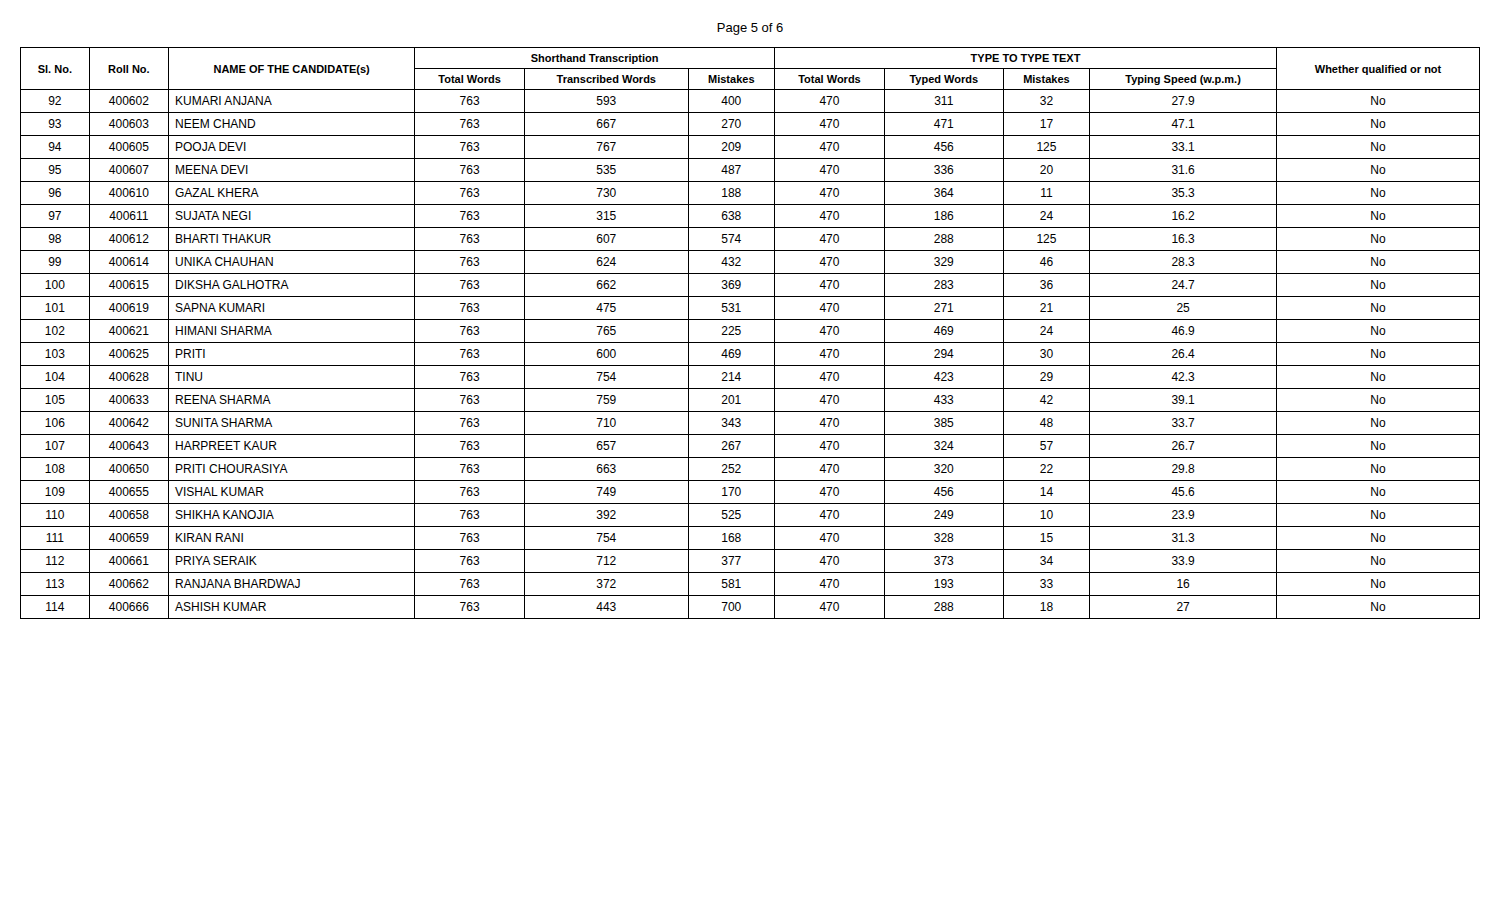Page 5 of 6
| Sl. No. | Roll No. | NAME OF THE CANDIDATE(s) | Shorthand Transcription | TYPE TO TYPE TEXT | Whether qualified or not |
| --- | --- | --- | --- | --- | --- |
| Total Words | Transcribed Words | Mistakes | Total Words | Typed Words | Mistakes | Typing Speed (w.p.m.) |
| 92 | 400602 | KUMARI ANJANA | 763 | 593 | 400 | 470 | 311 | 32 | 27.9 | No |
| 93 | 400603 | NEEM CHAND | 763 | 667 | 270 | 470 | 471 | 17 | 47.1 | No |
| 94 | 400605 | POOJA DEVI | 763 | 767 | 209 | 470 | 456 | 125 | 33.1 | No |
| 95 | 400607 | MEENA DEVI | 763 | 535 | 487 | 470 | 336 | 20 | 31.6 | No |
| 96 | 400610 | GAZAL KHERA | 763 | 730 | 188 | 470 | 364 | 11 | 35.3 | No |
| 97 | 400611 | SUJATA NEGI | 763 | 315 | 638 | 470 | 186 | 24 | 16.2 | No |
| 98 | 400612 | BHARTI THAKUR | 763 | 607 | 574 | 470 | 288 | 125 | 16.3 | No |
| 99 | 400614 | UNIKA CHAUHAN | 763 | 624 | 432 | 470 | 329 | 46 | 28.3 | No |
| 100 | 400615 | DIKSHA GALHOTRA | 763 | 662 | 369 | 470 | 283 | 36 | 24.7 | No |
| 101 | 400619 | SAPNA KUMARI | 763 | 475 | 531 | 470 | 271 | 21 | 25 | No |
| 102 | 400621 | HIMANI SHARMA | 763 | 765 | 225 | 470 | 469 | 24 | 46.9 | No |
| 103 | 400625 | PRITI | 763 | 600 | 469 | 470 | 294 | 30 | 26.4 | No |
| 104 | 400628 | TINU | 763 | 754 | 214 | 470 | 423 | 29 | 42.3 | No |
| 105 | 400633 | REENA SHARMA | 763 | 759 | 201 | 470 | 433 | 42 | 39.1 | No |
| 106 | 400642 | SUNITA SHARMA | 763 | 710 | 343 | 470 | 385 | 48 | 33.7 | No |
| 107 | 400643 | HARPREET KAUR | 763 | 657 | 267 | 470 | 324 | 57 | 26.7 | No |
| 108 | 400650 | PRITI CHOURASIYA | 763 | 663 | 252 | 470 | 320 | 22 | 29.8 | No |
| 109 | 400655 | VISHAL KUMAR | 763 | 749 | 170 | 470 | 456 | 14 | 45.6 | No |
| 110 | 400658 | SHIKHA KANOJIA | 763 | 392 | 525 | 470 | 249 | 10 | 23.9 | No |
| 111 | 400659 | KIRAN RANI | 763 | 754 | 168 | 470 | 328 | 15 | 31.3 | No |
| 112 | 400661 | PRIYA SERAIK | 763 | 712 | 377 | 470 | 373 | 34 | 33.9 | No |
| 113 | 400662 | RANJANA BHARDWAJ | 763 | 372 | 581 | 470 | 193 | 33 | 16 | No |
| 114 | 400666 | ASHISH KUMAR | 763 | 443 | 700 | 470 | 288 | 18 | 27 | No |